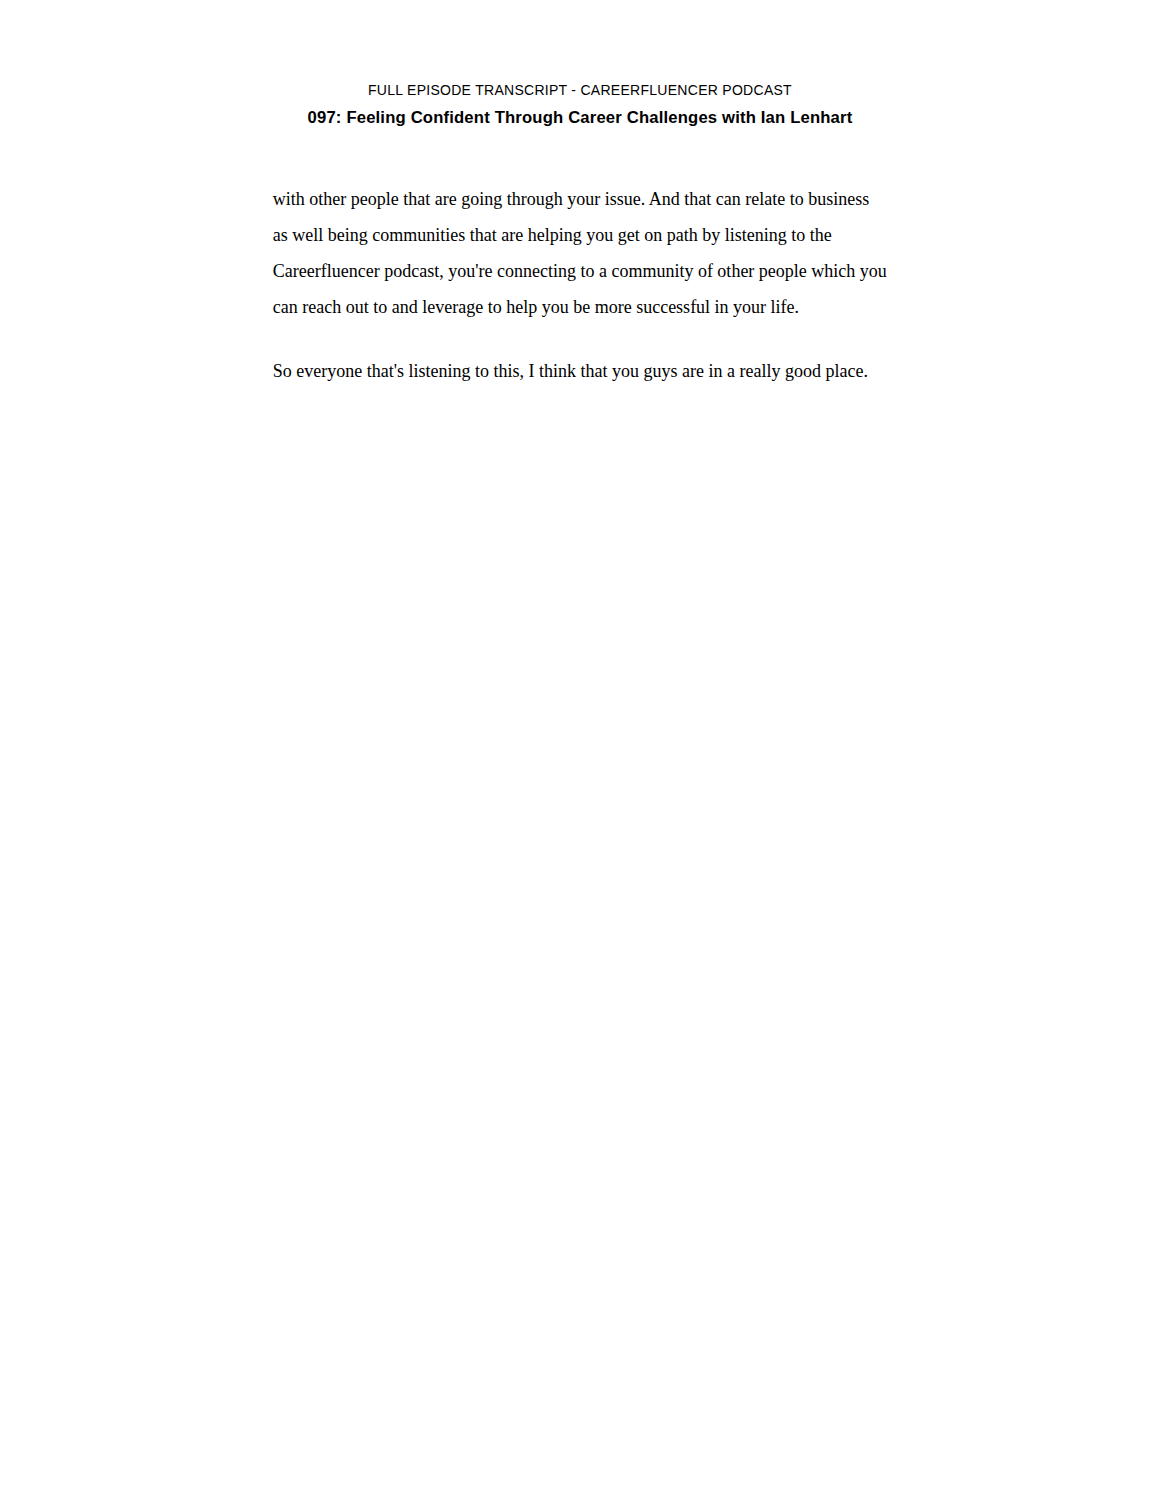FULL EPISODE TRANSCRIPT - CAREERFLUENCER PODCAST
097: Feeling Confident Through Career Challenges with Ian Lenhart
with other people that are going through your issue. And that can relate to business as well being communities that are helping you get on path by listening to the Careerfluencer podcast, you're connecting to a community of other people which you can reach out to and leverage to help you be more successful in your life.
So everyone that's listening to this, I think that you guys are in a really good place.